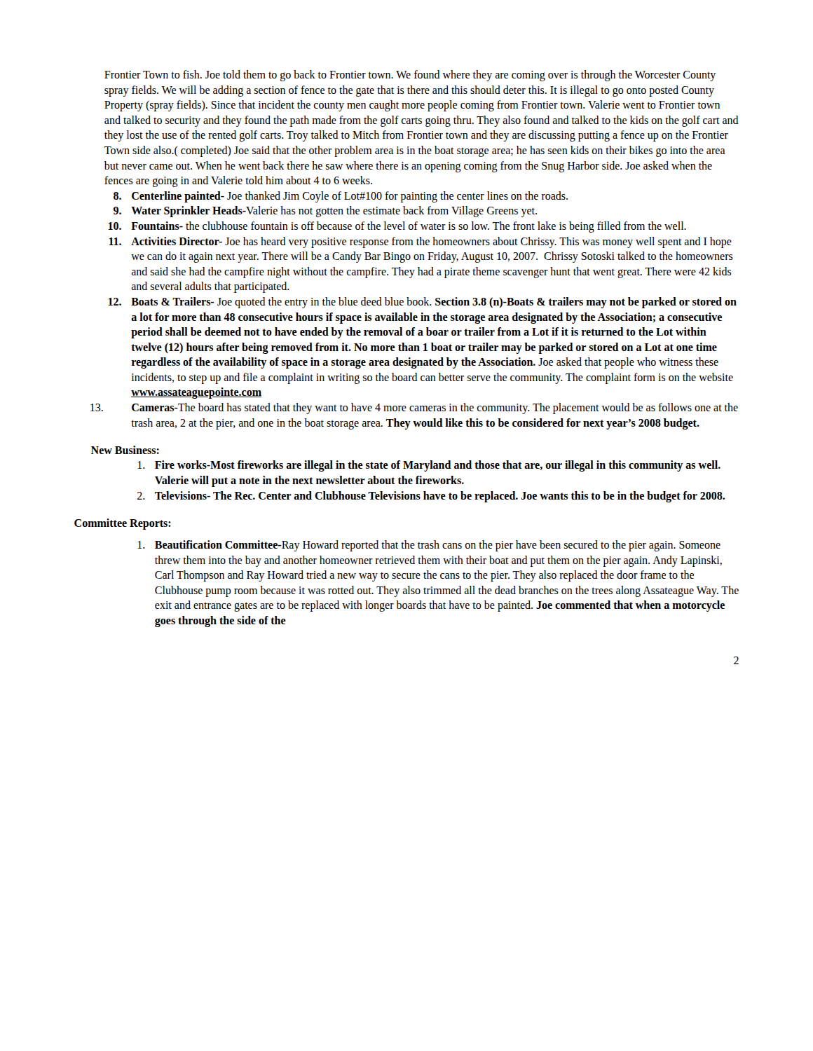Frontier Town to fish. Joe told them to go back to Frontier town. We found where they are coming over is through the Worcester County spray fields. We will be adding a section of fence to the gate that is there and this should deter this. It is illegal to go onto posted County Property (spray fields). Since that incident the county men caught more people coming from Frontier town. Valerie went to Frontier town and talked to security and they found the path made from the golf carts going thru. They also found and talked to the kids on the golf cart and they lost the use of the rented golf carts. Troy talked to Mitch from Frontier town and they are discussing putting a fence up on the Frontier Town side also.( completed) Joe said that the other problem area is in the boat storage area; he has seen kids on their bikes go into the area but never came out. When he went back there he saw where there is an opening coming from the Snug Harbor side. Joe asked when the fences are going in and Valerie told him about 4 to 6 weeks.
Centerline painted- Joe thanked Jim Coyle of Lot#100 for painting the center lines on the roads.
Water Sprinkler Heads-Valerie has not gotten the estimate back from Village Greens yet.
Fountains- the clubhouse fountain is off because of the level of water is so low. The front lake is being filled from the well.
Activities Director- Joe has heard very positive response from the homeowners about Chrissy. This was money well spent and I hope we can do it again next year. There will be a Candy Bar Bingo on Friday, August 10, 2007. Chrissy Sotoski talked to the homeowners and said she had the campfire night without the campfire. They had a pirate theme scavenger hunt that went great. There were 42 kids and several adults that participated.
Boats & Trailers- Joe quoted the entry in the blue deed blue book. Section 3.8 (n)-Boats & trailers may not be parked or stored on a lot for more than 48 consecutive hours if space is available in the storage area designated by the Association; a consecutive period shall be deemed not to have ended by the removal of a boar or trailer from a Lot if it is returned to the Lot within twelve (12) hours after being removed from it. No more than 1 boat or trailer may be parked or stored on a Lot at one time regardless of the availability of space in a storage area designated by the Association. Joe asked that people who witness these incidents, to step up and file a complaint in writing so the board can better serve the community. The complaint form is on the website www.assateaguepointe.com
Cameras-The board has stated that they want to have 4 more cameras in the community. The placement would be as follows one at the trash area, 2 at the pier, and one in the boat storage area. They would like this to be considered for next year’s 2008 budget.
New Business:
Fire works-Most fireworks are illegal in the state of Maryland and those that are, our illegal in this community as well. Valerie will put a note in the next newsletter about the fireworks.
Televisions- The Rec. Center and Clubhouse Televisions have to be replaced. Joe wants this to be in the budget for 2008.
Committee Reports:
Beautification Committee-Ray Howard reported that the trash cans on the pier have been secured to the pier again. Someone threw them into the bay and another homeowner retrieved them with their boat and put them on the pier again. Andy Lapinski, Carl Thompson and Ray Howard tried a new way to secure the cans to the pier. They also replaced the door frame to the Clubhouse pump room because it was rotted out. They also trimmed all the dead branches on the trees along Assateague Way. The exit and entrance gates are to be replaced with longer boards that have to be painted. Joe commented that when a motorcycle goes through the side of the
2